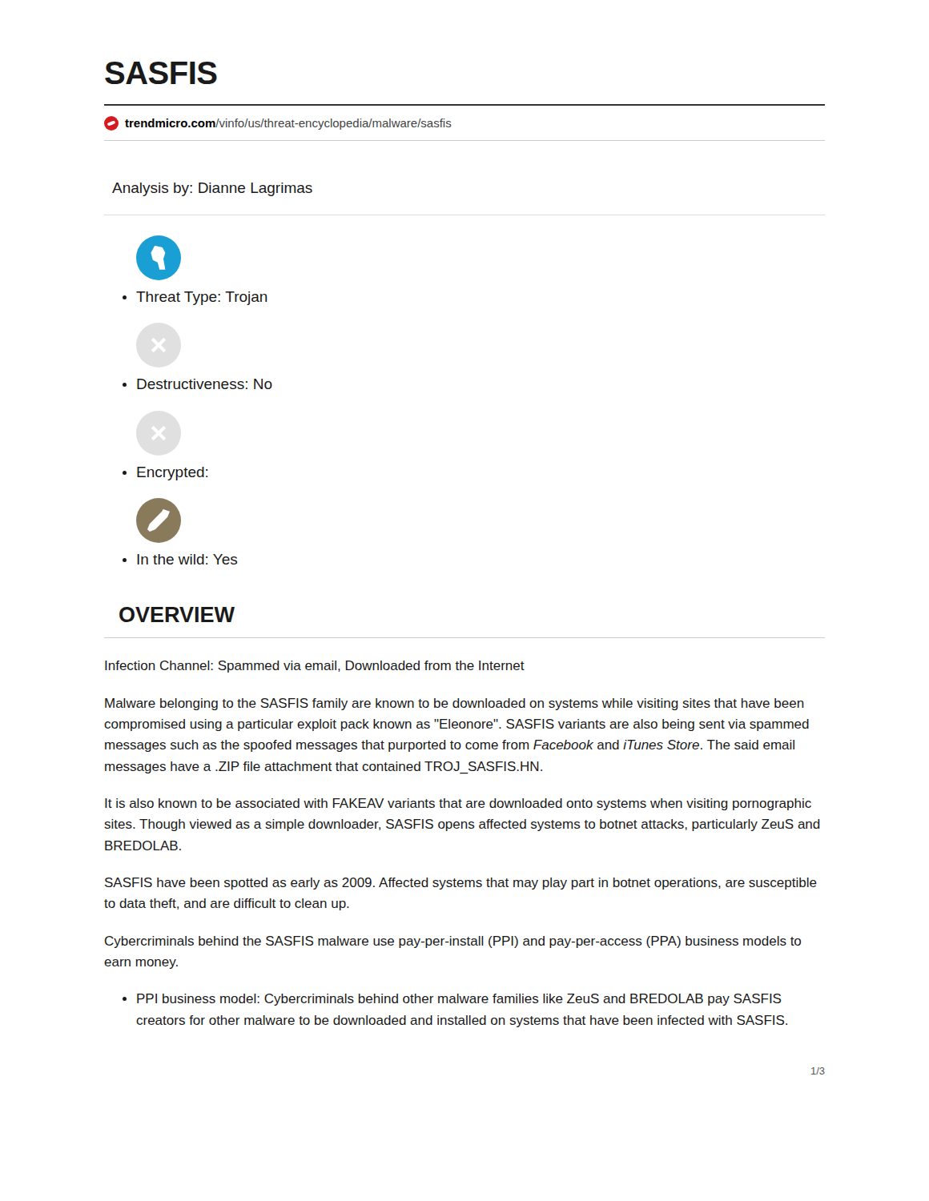SASFIS
trendmicro.com/vinfo/us/threat-encyclopedia/malware/sasfis
Analysis by: Dianne Lagrimas
Threat Type: Trojan
Destructiveness: No
Encrypted:
In the wild: Yes
OVERVIEW
Infection Channel: Spammed via email, Downloaded from the Internet
Malware belonging to the SASFIS family are known to be downloaded on systems while visiting sites that have been compromised using a particular exploit pack known as "Eleonore". SASFIS variants are also being sent via spammed messages such as the spoofed messages that purported to come from Facebook and iTunes Store. The said email messages have a .ZIP file attachment that contained TROJ_SASFIS.HN.
It is also known to be associated with FAKEAV variants that are downloaded onto systems when visiting pornographic sites. Though viewed as a simple downloader, SASFIS opens affected systems to botnet attacks, particularly ZeuS and BREDOLAB.
SASFIS have been spotted as early as 2009. Affected systems that may play part in botnet operations, are susceptible to data theft, and are difficult to clean up.
Cybercriminals behind the SASFIS malware use pay-per-install (PPI) and pay-per-access (PPA) business models to earn money.
PPI business model: Cybercriminals behind other malware families like ZeuS and BREDOLAB pay SASFIS creators for other malware to be downloaded and installed on systems that have been infected with SASFIS.
1/3